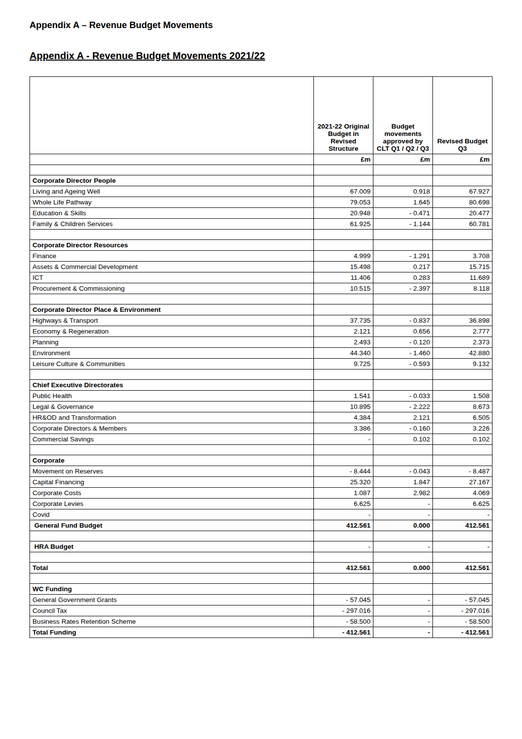Appendix A – Revenue Budget Movements
Appendix A - Revenue Budget Movements 2021/22
| | 2021-22 Original Budget in Revised Structure | Budget movements approved by CLT Q1 / Q2 / Q3 | Revised Budget Q3 |
| --- | --- | --- | --- |
| | £m | £m | £m |
| Corporate Director People | | | |
| Living and Ageing Well | 67.009 | 0.918 | 67.927 |
| Whole Life Pathway | 79.053 | 1.645 | 80.698 |
| Education & Skills | 20.948 | - 0.471 | 20.477 |
| Family & Children Services | 61.925 | - 1.144 | 60.781 |
| Corporate Director Resources | | | |
| Finance | 4.999 | - 1.291 | 3.708 |
| Assets & Commercial Development | 15.498 | 0.217 | 15.715 |
| ICT | 11.406 | 0.283 | 11.689 |
| Procurement & Commissioning | 10.515 | - 2.397 | 8.118 |
| Corporate Director Place & Environment | | | |
| Highways & Transport | 37.735 | - 0.837 | 36.898 |
| Economy & Regeneration | 2.121 | 0.656 | 2.777 |
| Planning | 2.493 | - 0.120 | 2.373 |
| Environment | 44.340 | - 1.460 | 42.880 |
| Leisure Culture & Communities | 9.725 | - 0.593 | 9.132 |
| Chief Executive Directorates | | | |
| Public Health | 1.541 | - 0.033 | 1.508 |
| Legal & Governance | 10.895 | - 2.222 | 8.673 |
| HR&OD and Transformation | 4.384 | 2.121 | 6.505 |
| Corporate Directors & Members | 3.386 | - 0.160 | 3.226 |
| Commercial Savings | - | 0.102 | 0.102 |
| Corporate | | | |
| Movement on Reserves | - 8.444 | - 0.043 | - 8.487 |
| Capital Financing | 25.320 | 1.847 | 27.167 |
| Corporate Costs | 1.087 | 2.982 | 4.069 |
| Corporate Levies | 6.625 | - | 6.625 |
| Covid | - | - | - |
| General Fund Budget | 412.561 | 0.000 | 412.561 |
| HRA Budget | - | - | - |
| Total | 412.561 | 0.000 | 412.561 |
| WC Funding | | | |
| General Government Grants | - 57.045 | - | - 57.045 |
| Council Tax | - 297.016 | - | - 297.016 |
| Business Rates Retention Scheme | - 58.500 | - | - 58.500 |
| Total Funding | - 412.561 | - | - 412.561 |